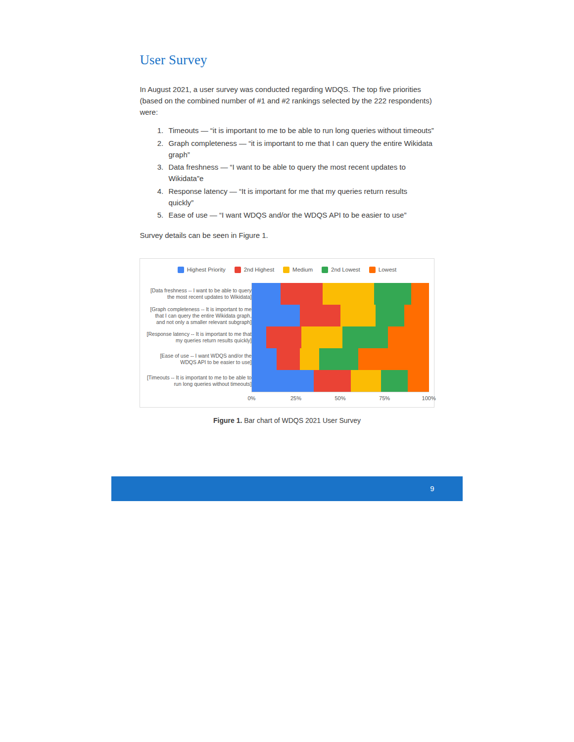User Survey
In August 2021, a user survey was conducted regarding WDQS. The top five priorities (based on the combined number of #1 and #2 rankings selected by the 222 respondents) were:
Timeouts — “it is important to me to be able to run long queries without timeouts”
Graph completeness — “it is important to me that I can query the entire Wikidata graph”
Data freshness — “I want to be able to query the most recent updates to Wikidata”e
Response latency — “It is important for me that my queries return results quickly”
Ease of use — “I want WDQS and/or the WDQS API to be easier to use”
Survey details can be seen in Figure 1.
Highest Priority 2nd Highest Medium 2nd Lowest Lowest
| [Data freshness -- I want to be able to query the most recent updates to Wikidata] | |
| [Graph completeness -- It is important to me that I can query the entire Wikidata graph, and not only a smaller relevant subgraph] | |
| [Response latency -- It is important to me that my queries return results quickly] | |
| [Ease of use -- I want WDQS and/or the WDQS API to be easier to use] | |
| [Timeouts -- It is important to me to be able to run long queries without timeouts] | |
0% 25% 50% 75% 100%
Figure 1. Bar chart of WDQS 2021 User Survey
9